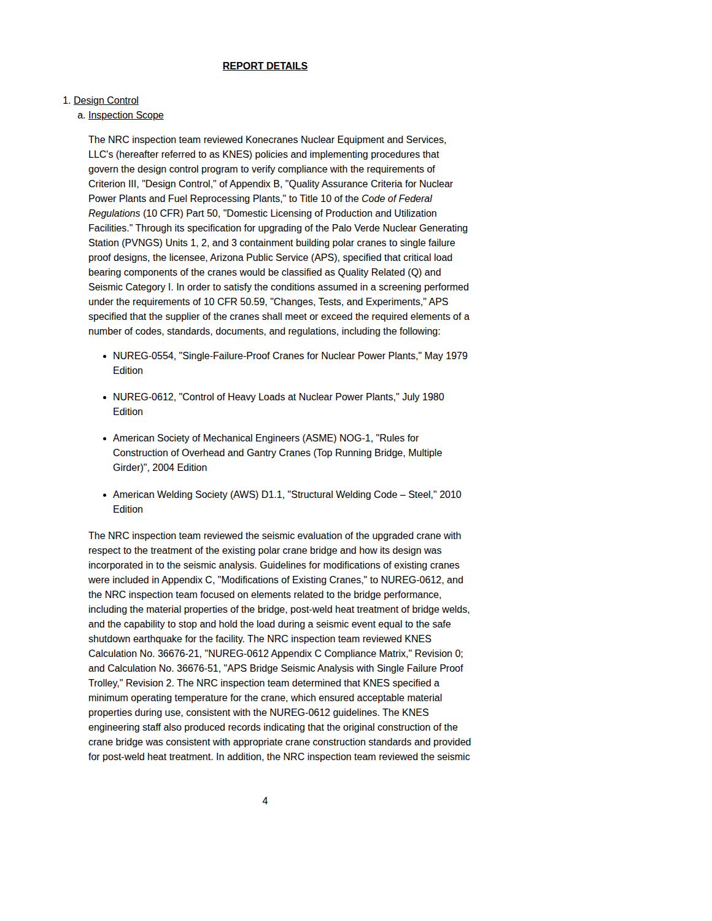REPORT DETAILS
Design Control
Inspection Scope
The NRC inspection team reviewed Konecranes Nuclear Equipment and Services, LLC's (hereafter referred to as KNES) policies and implementing procedures that govern the design control program to verify compliance with the requirements of Criterion III, "Design Control," of Appendix B, "Quality Assurance Criteria for Nuclear Power Plants and Fuel Reprocessing Plants," to Title 10 of the Code of Federal Regulations (10 CFR) Part 50, "Domestic Licensing of Production and Utilization Facilities." Through its specification for upgrading of the Palo Verde Nuclear Generating Station (PVNGS) Units 1, 2, and 3 containment building polar cranes to single failure proof designs, the licensee, Arizona Public Service (APS), specified that critical load bearing components of the cranes would be classified as Quality Related (Q) and Seismic Category I. In order to satisfy the conditions assumed in a screening performed under the requirements of 10 CFR 50.59, "Changes, Tests, and Experiments," APS specified that the supplier of the cranes shall meet or exceed the required elements of a number of codes, standards, documents, and regulations, including the following:
NUREG-0554, "Single-Failure-Proof Cranes for Nuclear Power Plants," May 1979 Edition
NUREG-0612, "Control of Heavy Loads at Nuclear Power Plants," July 1980 Edition
American Society of Mechanical Engineers (ASME) NOG-1, "Rules for Construction of Overhead and Gantry Cranes (Top Running Bridge, Multiple Girder)", 2004 Edition
American Welding Society (AWS) D1.1, "Structural Welding Code – Steel," 2010 Edition
The NRC inspection team reviewed the seismic evaluation of the upgraded crane with respect to the treatment of the existing polar crane bridge and how its design was incorporated in to the seismic analysis. Guidelines for modifications of existing cranes were included in Appendix C, "Modifications of Existing Cranes," to NUREG-0612, and the NRC inspection team focused on elements related to the bridge performance, including the material properties of the bridge, post-weld heat treatment of bridge welds, and the capability to stop and hold the load during a seismic event equal to the safe shutdown earthquake for the facility. The NRC inspection team reviewed KNES Calculation No. 36676-21, "NUREG-0612 Appendix C Compliance Matrix," Revision 0; and Calculation No. 36676-51, "APS Bridge Seismic Analysis with Single Failure Proof Trolley," Revision 2. The NRC inspection team determined that KNES specified a minimum operating temperature for the crane, which ensured acceptable material properties during use, consistent with the NUREG-0612 guidelines. The KNES engineering staff also produced records indicating that the original construction of the crane bridge was consistent with appropriate crane construction standards and provided for post-weld heat treatment. In addition, the NRC inspection team reviewed the seismic
4